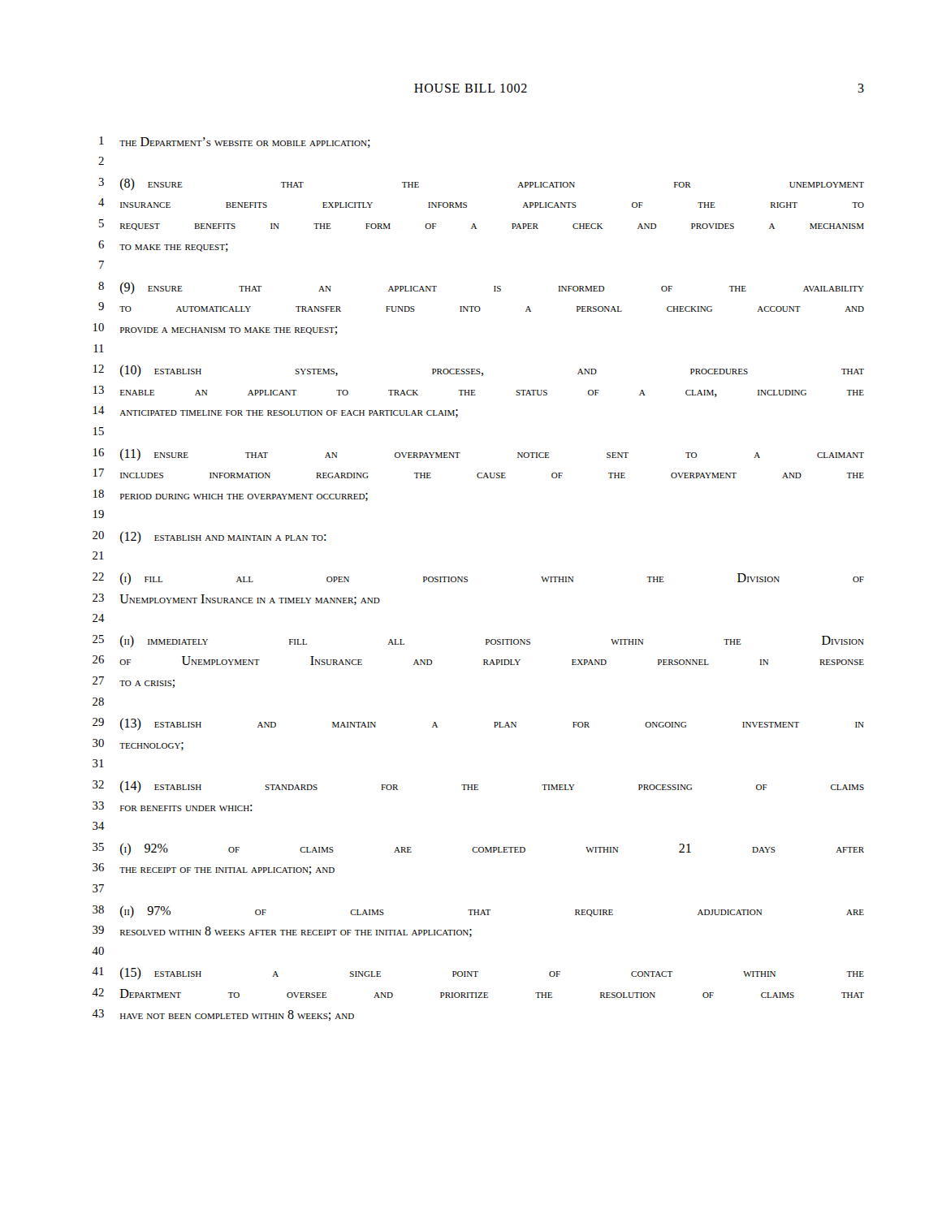HOUSE BILL 1002 3
the Department’s website or mobile application;
(8) ensure that the application for unemployment
insurance benefits explicitly informs applicants of the right to
request benefits in the form of a paper check and provides a mechanism
to make the request;
(9) ensure that an applicant is informed of the availability
to automatically transfer funds into a personal checking account and
provide a mechanism to make the request;
(10) establish systems, processes, and procedures that
enable an applicant to track the status of a claim, including the
anticipated timeline for the resolution of each particular claim;
(11) ensure that an overpayment notice sent to a claimant
includes information regarding the cause of the overpayment and the
period during which the overpayment occurred;
(12) establish and maintain a plan to:
(i) fill all open positions within the Division of
Unemployment Insurance in a timely manner; and
(ii) immediately fill all positions within the Division
of Unemployment Insurance and rapidly expand personnel in response
to a crisis;
(13) establish and maintain a plan for ongoing investment in
technology;
(14) establish standards for the timely processing of claims
for benefits under which:
(i) 92% of claims are completed within 21 days after
the receipt of the initial application; and
(ii) 97% of claims that require adjudication are
resolved within 8 weeks after the receipt of the initial application;
(15) establish a single point of contact within the
Department to oversee and prioritize the resolution of claims that
have not been completed within 8 weeks; and